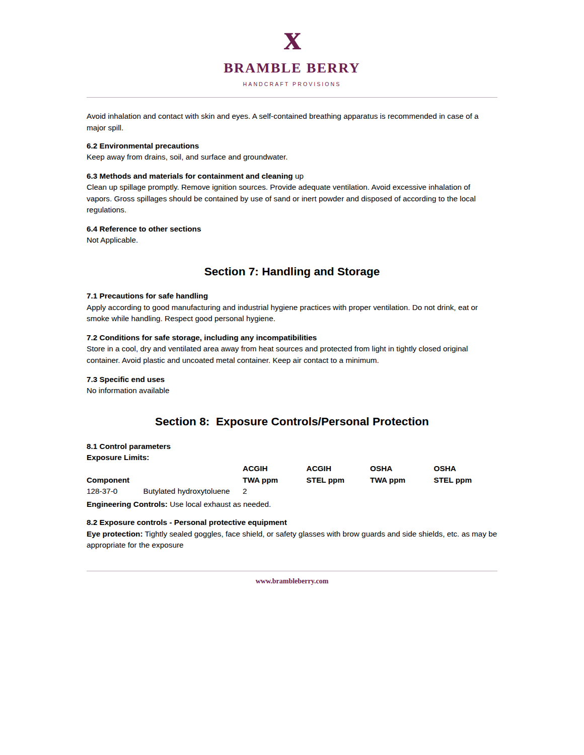x
BRAMBLE BERRY
HANDCRAFT PROVISIONS
Avoid inhalation and contact with skin and eyes. A self-contained breathing apparatus is recommended in case of a major spill.
6.2 Environmental precautions
Keep away from drains, soil, and surface and groundwater.
6.3 Methods and materials for containment and cleaning up
Clean up spillage promptly. Remove ignition sources. Provide adequate ventilation. Avoid excessive inhalation of vapors. Gross spillages should be contained by use of sand or inert powder and disposed of according to the local regulations.
6.4 Reference to other sections
Not Applicable.
Section 7: Handling and Storage
7.1 Precautions for safe handling
Apply according to good manufacturing and industrial hygiene practices with proper ventilation. Do not drink, eat or smoke while handling. Respect good personal hygiene.
7.2 Conditions for safe storage, including any incompatibilities
Store in a cool, dry and ventilated area away from heat sources and protected from light in tightly closed original container. Avoid plastic and uncoated metal container. Keep air contact to a minimum.
7.3 Specific end uses
No information available
Section 8: Exposure Controls/Personal Protection
8.1 Control parameters
Exposure Limits:
| | ACGIH | ACGIH | OSHA | OSHA |
| Component | TWA ppm | STEL ppm | TWA ppm | STEL ppm |
| 128-37-0 Butylated hydroxytoluene | 2 | | | |
Engineering Controls: Use local exhaust as needed.
8.2 Exposure controls - Personal protective equipment
Eye protection: Tightly sealed goggles, face shield, or safety glasses with brow guards and side shields, etc. as may be appropriate for the exposure
www.brambleberry.com